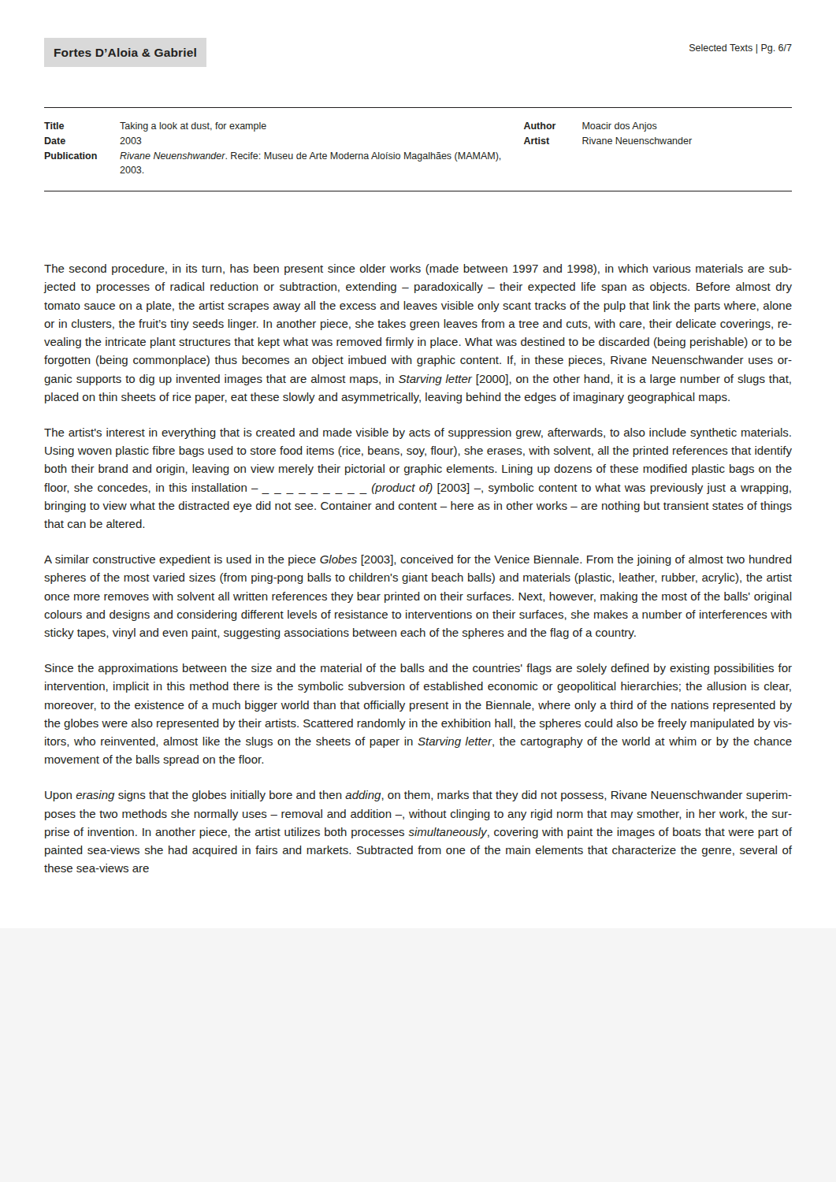Fortes D’Aloia & Gabriel Selected Texts | Pg. 6/7
| Title | Taking a look at dust, for example | Author | Moacir dos Anjos |
| Date | 2003 | Artist | Rivane Neuenschwander |
| Publication | Rivane Neuenshwander . Recife: Museu de Arte Moderna Aloísio Magalhães (MAMAM), 2003. | | |
The second procedure, in its turn, has been present since older works (made between 1997 and 1998), in which various materials are subjected to processes of radical reduction or subtraction, extending – paradoxically – their expected life span as objects. Before almost dry tomato sauce on a plate, the artist scrapes away all the excess and leaves visible only scant tracks of the pulp that link the parts where, alone or in clusters, the fruit’s tiny seeds linger. In another piece, she takes green leaves from a tree and cuts, with care, their delicate coverings, revealing the intricate plant structures that kept what was removed firmly in place. What was destined to be discarded (being perishable) or to be forgotten (being commonplace) thus becomes an object imbued with graphic content. If, in these pieces, Rivane Neuenschwander uses organic supports to dig up invented images that are almost maps, in Starving letter [2000], on the other hand, it is a large number of slugs that, placed on thin sheets of rice paper, eat these slowly and asymmetrically, leaving behind the edges of imaginary geographical maps.
The artist's interest in everything that is created and made visible by acts of suppression grew, afterwards, to also include synthetic materials. Using woven plastic fibre bags used to store food items (rice, beans, soy, flour), she erases, with solvent, all the printed references that identify both their brand and origin, leaving on view merely their pictorial or graphic elements. Lining up dozens of these modified plastic bags on the floor, she concedes, in this installation – _ _ _ _ _ _ _ _ _ (product of) [2003] –, symbolic content to what was previously just a wrapping, bringing to view what the distracted eye did not see. Container and content – here as in other works – are nothing but transient states of things that can be altered.
A similar constructive expedient is used in the piece Globes [2003], conceived for the Venice Biennale. From the joining of almost two hundred spheres of the most varied sizes (from ping-pong balls to children's giant beach balls) and materials (plastic, leather, rubber, acrylic), the artist once more removes with solvent all written references they bear printed on their surfaces. Next, however, making the most of the balls' original colours and designs and considering different levels of resistance to interventions on their surfaces, she makes a number of interferences with sticky tapes, vinyl and even paint, suggesting associations between each of the spheres and the flag of a country.
Since the approximations between the size and the material of the balls and the countries' flags are solely defined by existing possibilities for intervention, implicit in this method there is the symbolic subversion of established economic or geopolitical hierarchies; the allusion is clear, moreover, to the existence of a much bigger world than that officially present in the Biennale, where only a third of the nations represented by the globes were also represented by their artists. Scattered randomly in the exhibition hall, the spheres could also be freely manipulated by visitors, who reinvented, almost like the slugs on the sheets of paper in Starving letter, the cartography of the world at whim or by the chance movement of the balls spread on the floor.
Upon erasing signs that the globes initially bore and then adding, on them, marks that they did not possess, Rivane Neuenschwander superimposes the two methods she normally uses – removal and addition –, without clinging to any rigid norm that may smother, in her work, the surprise of invention. In another piece, the artist utilizes both processes simultaneously, covering with paint the images of boats that were part of painted sea-views she had acquired in fairs and markets. Subtracted from one of the main elements that characterize the genre, several of these sea-views are